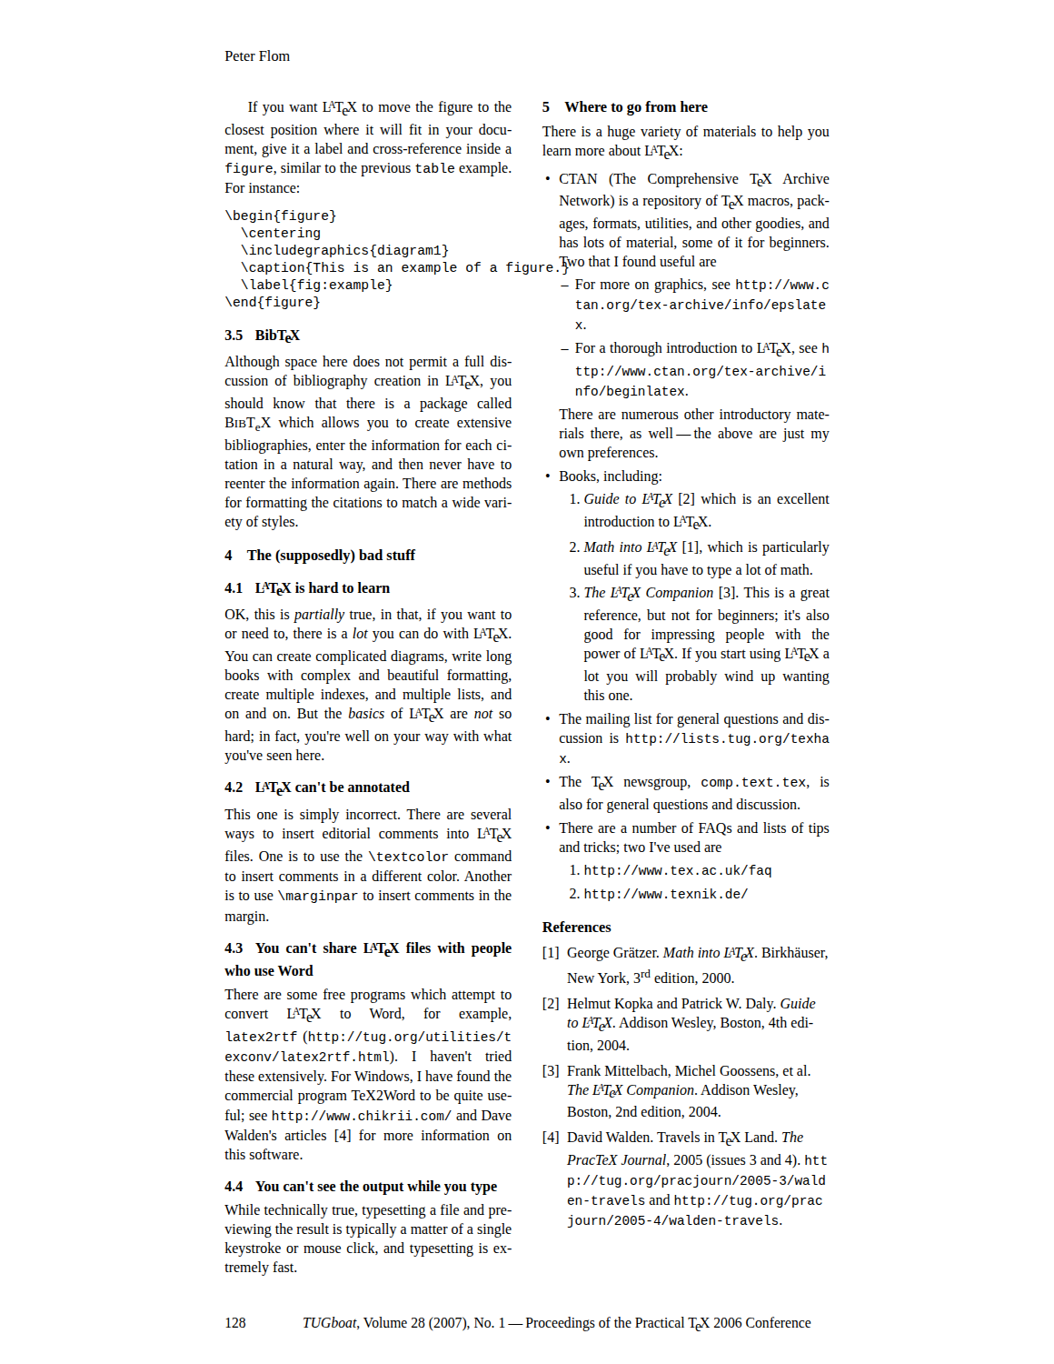Peter Flom
If you want LaTeX to move the figure to the closest position where it will fit in your document, give it a label and cross-reference inside a figure, similar to the previous table example. For instance:
\begin{figure}
  \centering
  \includegraphics{diagram1}
  \caption{This is an example of a figure.}
  \label{fig:example}
\end{figure}
3.5 BibTeX
Although space here does not permit a full discussion of bibliography creation in LaTeX, you should know that there is a package called BIBTeX which allows you to create extensive bibliographies, enter the information for each citation in a natural way, and then never have to reenter the information again. There are methods for formatting the citations to match a wide variety of styles.
4 The (supposedly) bad stuff
4.1 LaTeX is hard to learn
OK, this is partially true, in that, if you want to or need to, there is a lot you can do with LaTeX. You can create complicated diagrams, write long books with complex and beautiful formatting, create multiple indexes, and multiple lists, and on and on. But the basics of LaTeX are not so hard; in fact, you're well on your way with what you've seen here.
4.2 LaTeX can't be annotated
This one is simply incorrect. There are several ways to insert editorial comments into LaTeX files. One is to use the \textcolor command to insert comments in a different color. Another is to use \marginpar to insert comments in the margin.
4.3 You can't share LaTeX files with people who use Word
There are some free programs which attempt to convert LaTeX to Word, for example, latex2rtf (http://tug.org/utilities/texconv/latex2rtf.html). I haven't tried these extensively. For Windows, I have found the commercial program TeX2Word to be quite useful; see http://www.chikrii.com/ and Dave Walden's articles [4] for more information on this software.
4.4 You can't see the output while you type
While technically true, typesetting a file and previewing the result is typically a matter of a single keystroke or mouse click, and typesetting is extremely fast.
5 Where to go from here
There is a huge variety of materials to help you learn more about LaTeX:
CTAN (The Comprehensive TeX Archive Network) is a repository of TeX macros, packages, formats, utilities, and other goodies, and has lots of material, some of it for beginners. Two that I found useful are
For more on graphics, see http://www.ctan.org/tex-archive/info/epslatex.
For a thorough introduction to LaTeX, see http://www.ctan.org/tex-archive/info/beginlatex.
There are numerous other introductory materials there, as well — the above are just my own preferences.
Books, including:
Guide to LaTeX [2] which is an excellent introduction to LaTeX.
Math into LaTeX [1], which is particularly useful if you have to type a lot of math.
The LaTeX Companion [3]. This is a great reference, but not for beginners; it's also good for impressing people with the power of LaTeX. If you start using LaTeX a lot you will probably wind up wanting this one.
The mailing list for general questions and discussion is http://lists.tug.org/texhax.
The TeX newsgroup, comp.text.tex, is also for general questions and discussion.
There are a number of FAQs and lists of tips and tricks; two I've used are
http://www.tex.ac.uk/faq
http://www.texnik.de/
References
[1] George Grätzer. Math into LaTeX. Birkhäuser, New York, 3rd edition, 2000.
[2] Helmut Kopka and Patrick W. Daly. Guide to LaTeX. Addison Wesley, Boston, 4th edition, 2004.
[3] Frank Mittelbach, Michel Goossens, et al. The LaTeX Companion. Addison Wesley, Boston, 2nd edition, 2004.
[4] David Walden. Travels in TeX Land. The PracTeX Journal, 2005 (issues 3 and 4). http://tug.org/pracjourn/2005-3/walden-travels and http://tug.org/pracjourn/2005-4/walden-travels.
128
TUGboat, Volume 28 (2007), No. 1 — Proceedings of the Practical TeX 2006 Conference